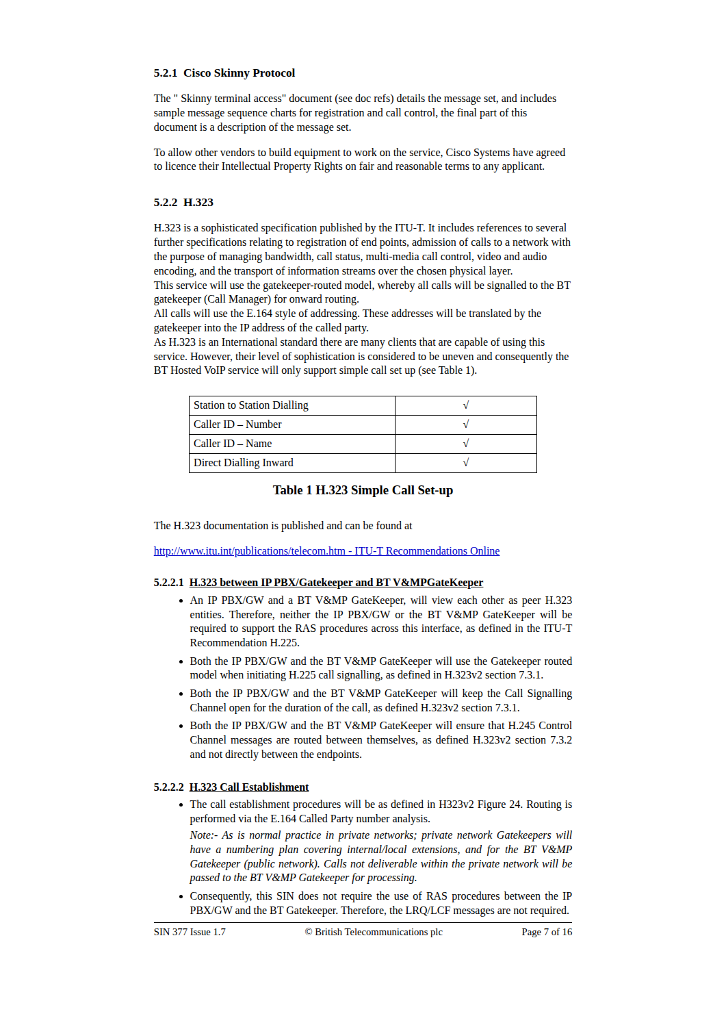5.2.1 Cisco Skinny Protocol
The " Skinny terminal access" document (see doc refs) details the message set, and includes sample message sequence charts for registration and call control, the final part of this document is a description of the message set.
To allow other vendors to build equipment to work on the service, Cisco Systems have agreed to licence their Intellectual Property Rights on fair and reasonable terms to any applicant.
5.2.2 H.323
H.323 is a sophisticated specification published by the ITU-T. It includes references to several further specifications relating to registration of end points, admission of calls to a network with the purpose of managing bandwidth, call status, multi-media call control, video and audio encoding, and the transport of information streams over the chosen physical layer.
This service will use the gatekeeper-routed model, whereby all calls will be signalled to the BT gatekeeper (Call Manager) for onward routing.
All calls will use the E.164 style of addressing. These addresses will be translated by the gatekeeper into the IP address of the called party.
As H.323 is an International standard there are many clients that are capable of using this service. However, their level of sophistication is considered to be uneven and consequently the BT Hosted VoIP service will only support simple call set up (see Table 1).
| Station to Station Dialling | √ |
| Caller ID – Number | √ |
| Caller ID – Name | √ |
| Direct Dialling Inward | √ |
Table 1 H.323 Simple Call Set-up
The H.323 documentation is published and can be found at
http://www.itu.int/publications/telecom.htm - ITU-T Recommendations Online
5.2.2.1 H.323 between IP PBX/Gatekeeper and BT V&MPGateKeeper
An IP PBX/GW and a BT V&MP GateKeeper, will view each other as peer H.323 entities. Therefore, neither the IP PBX/GW or the BT V&MP GateKeeper will be required to support the RAS procedures across this interface, as defined in the ITU-T Recommendation H.225.
Both the IP PBX/GW and the BT V&MP GateKeeper will use the Gatekeeper routed model when initiating H.225 call signalling, as defined in H.323v2 section 7.3.1.
Both the IP PBX/GW and the BT V&MP GateKeeper will keep the Call Signalling Channel open for the duration of the call, as defined H.323v2 section 7.3.1.
Both the IP PBX/GW and the BT V&MP GateKeeper will ensure that H.245 Control Channel messages are routed between themselves, as defined H.323v2 section 7.3.2 and not directly between the endpoints.
5.2.2.2 H.323 Call Establishment
The call establishment procedures will be as defined in H323v2 Figure 24. Routing is performed via the E.164 Called Party number analysis. Note:- As is normal practice in private networks; private network Gatekeepers will have a numbering plan covering internal/local extensions, and for the BT V&MP Gatekeeper (public network). Calls not deliverable within the private network will be passed to the BT V&MP Gatekeeper for processing.
Consequently, this SIN does not require the use of RAS procedures between the IP PBX/GW and the BT Gatekeeper. Therefore, the LRQ/LCF messages are not required.
SIN 377 Issue 1.7
© British Telecommunications plc
Page 7 of 16